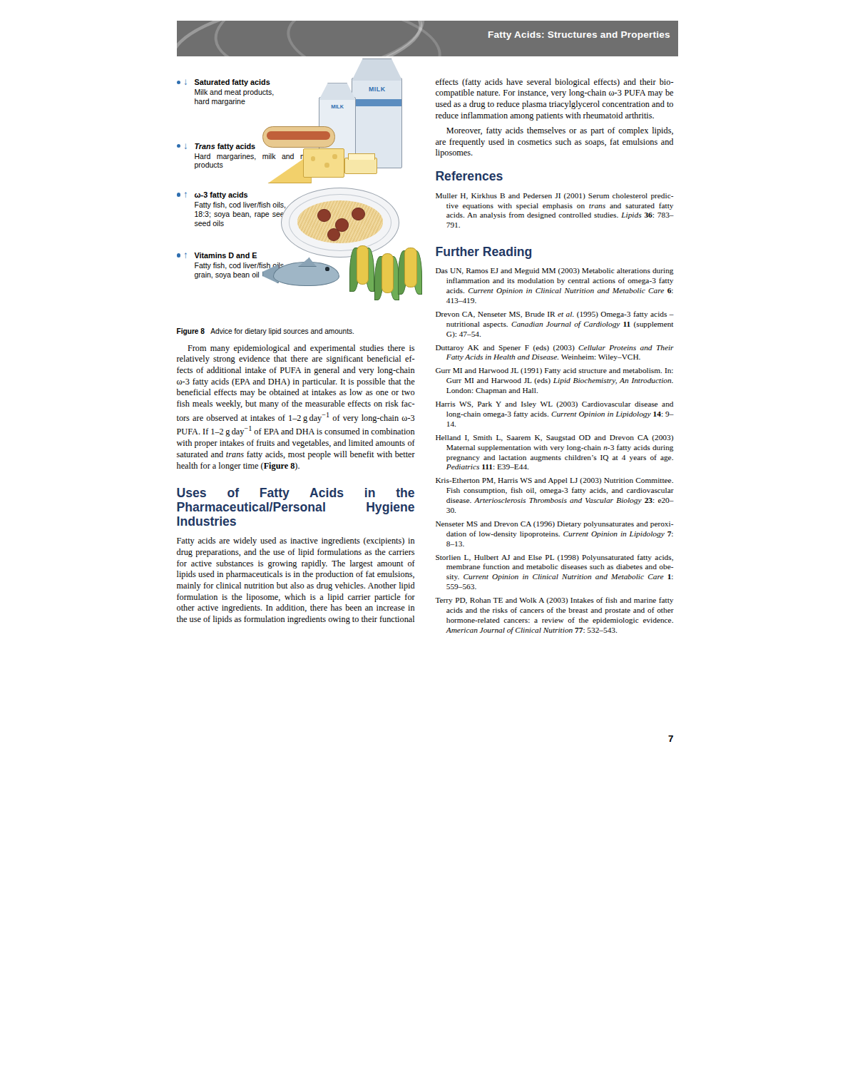Fatty Acids: Structures and Properties
↓
Saturated fatty acids
Milk and meat products,
hard margarine
↓
Trans fatty acids
Hard margarines, milk and meat products
↑
ω-3 fatty acids
Fatty fish, cod liver/fish oils,
18:3; soya bean, rape seed and linseed oils
↑
Vitamins D and E
Fatty fish, cod liver/fish oils,
grain, soya bean oil
MILK
MILK
Figure 8 Advice for dietary lipid sources and amounts.
From many epidemiological and experimental studies there is relatively strong evidence that there are significant beneficial effects of additional intake of PUFA in general and very long-chain ω-3 fatty acids (EPA and DHA) in particular. It is possible that the beneficial effects may be obtained at intakes as low as one or two fish meals weekly, but many of the measurable effects on risk factors are observed at intakes of 1–2 g day−1 of very long-chain ω-3 PUFA. If 1–2 g day−1 of EPA and DHA is consumed in combination with proper intakes of fruits and vegetables, and limited amounts of saturated and trans fatty acids, most people will benefit with better health for a longer time (Figure 8).
Uses of Fatty Acids in the Pharmaceutical/Personal Hygiene Industries
Fatty acids are widely used as inactive ingredients (excipients) in drug preparations, and the use of lipid formulations as the carriers for active substances is growing rapidly. The largest amount of lipids used in pharmaceuticals is in the production of fat emulsions, mainly for clinical nutrition but also as drug vehicles. Another lipid formulation is the liposome, which is a lipid carrier particle for other active ingredients. In addition, there has been an increase in the use of lipids as formulation ingredients owing to their functional effects (fatty acids have several biological effects) and their biocompatible nature. For instance, very long-chain ω-3 PUFA may be used as a drug to reduce plasma triacylglycerol concentration and to reduce inflammation among patients with rheumatoid arthritis.
Moreover, fatty acids themselves or as part of complex lipids, are frequently used in cosmetics such as soaps, fat emulsions and liposomes.
References
Muller H, Kirkhus B and Pedersen JI (2001) Serum cholesterol predictive equations with special emphasis on trans and saturated fatty acids. An analysis from designed controlled studies. Lipids 36: 783–791.
Further Reading
Das UN, Ramos EJ and Meguid MM (2003) Metabolic alterations during inflammation and its modulation by central actions of omega-3 fatty acids. Current Opinion in Clinical Nutrition and Metabolic Care 6: 413–419.
Drevon CA, Nenseter MS, Brude IR et al. (1995) Omega-3 fatty acids – nutritional aspects. Canadian Journal of Cardiology 11 (supplement G): 47–54.
Duttaroy AK and Spener F (eds) (2003) Cellular Proteins and Their Fatty Acids in Health and Disease. Weinheim: Wiley–VCH.
Gurr MI and Harwood JL (1991) Fatty acid structure and metabolism. In: Gurr MI and Harwood JL (eds) Lipid Biochemistry, An Introduction. London: Chapman and Hall.
Harris WS, Park Y and Isley WL (2003) Cardiovascular disease and long-chain omega-3 fatty acids. Current Opinion in Lipidology 14: 9–14.
Helland I, Smith L, Saarem K, Saugstad OD and Drevon CA (2003) Maternal supplementation with very long-chain n-3 fatty acids during pregnancy and lactation augments children’s IQ at 4 years of age. Pediatrics 111: E39–E44.
Kris-Etherton PM, Harris WS and Appel LJ (2003) Nutrition Committee. Fish consumption, fish oil, omega-3 fatty acids, and cardiovascular disease. Arteriosclerosis Thrombosis and Vascular Biology 23: e20–30.
Nenseter MS and Drevon CA (1996) Dietary polyunsaturates and peroxidation of low-density lipoproteins. Current Opinion in Lipidology 7: 8–13.
Storlien L, Hulbert AJ and Else PL (1998) Polyunsaturated fatty acids, membrane function and metabolic diseases such as diabetes and obesity. Current Opinion in Clinical Nutrition and Metabolic Care 1: 559–563.
Terry PD, Rohan TE and Wolk A (2003) Intakes of fish and marine fatty acids and the risks of cancers of the breast and prostate and of other hormone-related cancers: a review of the epidemiologic evidence. American Journal of Clinical Nutrition 77: 532–543.
7